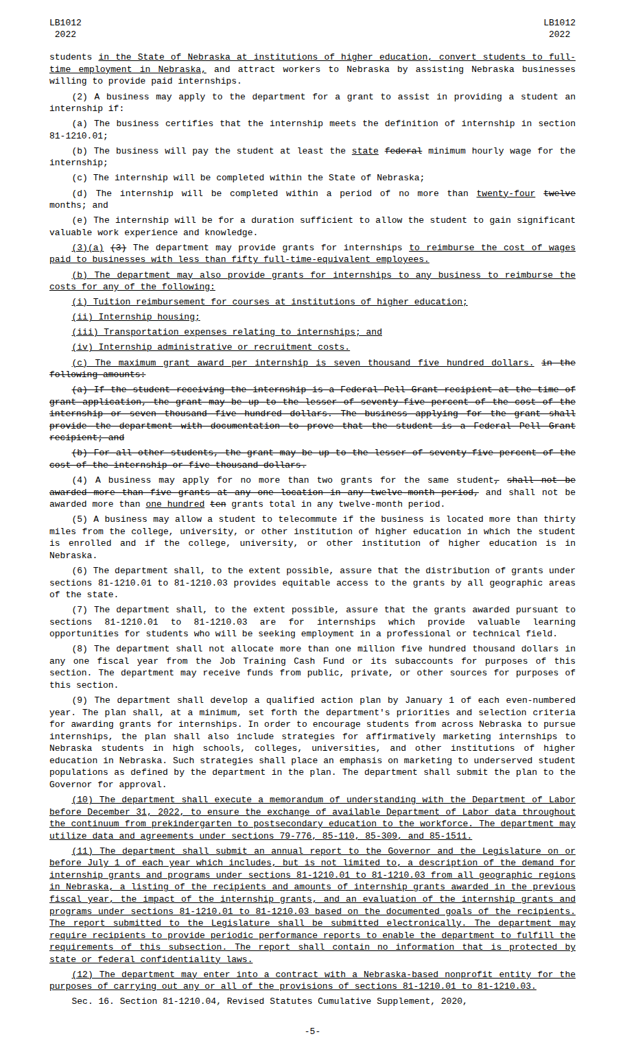LB1012
2022
LB1012
2022
students in the State of Nebraska at institutions of higher education, convert students to full-time employment in Nebraska, and attract workers to Nebraska by assisting Nebraska businesses willing to provide paid internships.
(2) A business may apply to the department for a grant to assist in providing a student an internship if:
(a) The business certifies that the internship meets the definition of internship in section 81-1210.01;
(b) The business will pay the student at least the state federal minimum hourly wage for the internship;
(c) The internship will be completed within the State of Nebraska;
(d) The internship will be completed within a period of no more than twenty-four twelve months; and
(e) The internship will be for a duration sufficient to allow the student to gain significant valuable work experience and knowledge.
(3)(a) (3) The department may provide grants for internships to reimburse the cost of wages paid to businesses with less than fifty full-time-equivalent employees.
(b) The department may also provide grants for internships to any business to reimburse the costs for any of the following:
(i) Tuition reimbursement for courses at institutions of higher education;
(ii) Internship housing;
(iii) Transportation expenses relating to internships; and
(iv) Internship administrative or recruitment costs.
(c) The maximum grant award per internship is seven thousand five hundred dollars. in the following amounts:
(a) If the student receiving the internship is a Federal Pell Grant recipient at the time of grant application, the grant may be up to the lesser of seventy-five percent of the cost of the internship or seven thousand five hundred dollars. The business applying for the grant shall provide the department with documentation to prove that the student is a Federal Pell Grant recipient; and
(b) For all other students, the grant may be up to the lesser of seventy-five percent of the cost of the internship or five thousand dollars.
(4) A business may apply for no more than two grants for the same student, shall not be awarded more than five grants at any one location in any twelve-month period, and shall not be awarded more than one hundred ten grants total in any twelve-month period.
(5) A business may allow a student to telecommute if the business is located more than thirty miles from the college, university, or other institution of higher education in which the student is enrolled and if the college, university, or other institution of higher education is in Nebraska.
(6) The department shall, to the extent possible, assure that the distribution of grants under sections 81-1210.01 to 81-1210.03 provides equitable access to the grants by all geographic areas of the state.
(7) The department shall, to the extent possible, assure that the grants awarded pursuant to sections 81-1210.01 to 81-1210.03 are for internships which provide valuable learning opportunities for students who will be seeking employment in a professional or technical field.
(8) The department shall not allocate more than one million five hundred thousand dollars in any one fiscal year from the Job Training Cash Fund or its subaccounts for purposes of this section. The department may receive funds from public, private, or other sources for purposes of this section.
(9) The department shall develop a qualified action plan by January 1 of each even-numbered year. The plan shall, at a minimum, set forth the department's priorities and selection criteria for awarding grants for internships. In order to encourage students from across Nebraska to pursue internships, the plan shall also include strategies for affirmatively marketing internships to Nebraska students in high schools, colleges, universities, and other institutions of higher education in Nebraska. Such strategies shall place an emphasis on marketing to underserved student populations as defined by the department in the plan. The department shall submit the plan to the Governor for approval.
(10) The department shall execute a memorandum of understanding with the Department of Labor before December 31, 2022, to ensure the exchange of available Department of Labor data throughout the continuum from prekindergarten to postsecondary education to the workforce. The department may utilize data and agreements under sections 79-776, 85-110, 85-309, and 85-1511.
(11) The department shall submit an annual report to the Governor and the Legislature on or before July 1 of each year which includes, but is not limited to, a description of the demand for internship grants and programs under sections 81-1210.01 to 81-1210.03 from all geographic regions in Nebraska, a listing of the recipients and amounts of internship grants awarded in the previous fiscal year, the impact of the internship grants, and an evaluation of the internship grants and programs under sections 81-1210.01 to 81-1210.03 based on the documented goals of the recipients. The report submitted to the Legislature shall be submitted electronically. The department may require recipients to provide periodic performance reports to enable the department to fulfill the requirements of this subsection. The report shall contain no information that is protected by state or federal confidentiality laws.
(12) The department may enter into a contract with a Nebraska-based nonprofit entity for the purposes of carrying out any or all of the provisions of sections 81-1210.01 to 81-1210.03.
Sec. 16. Section 81-1210.04, Revised Statutes Cumulative Supplement, 2020,
-5-